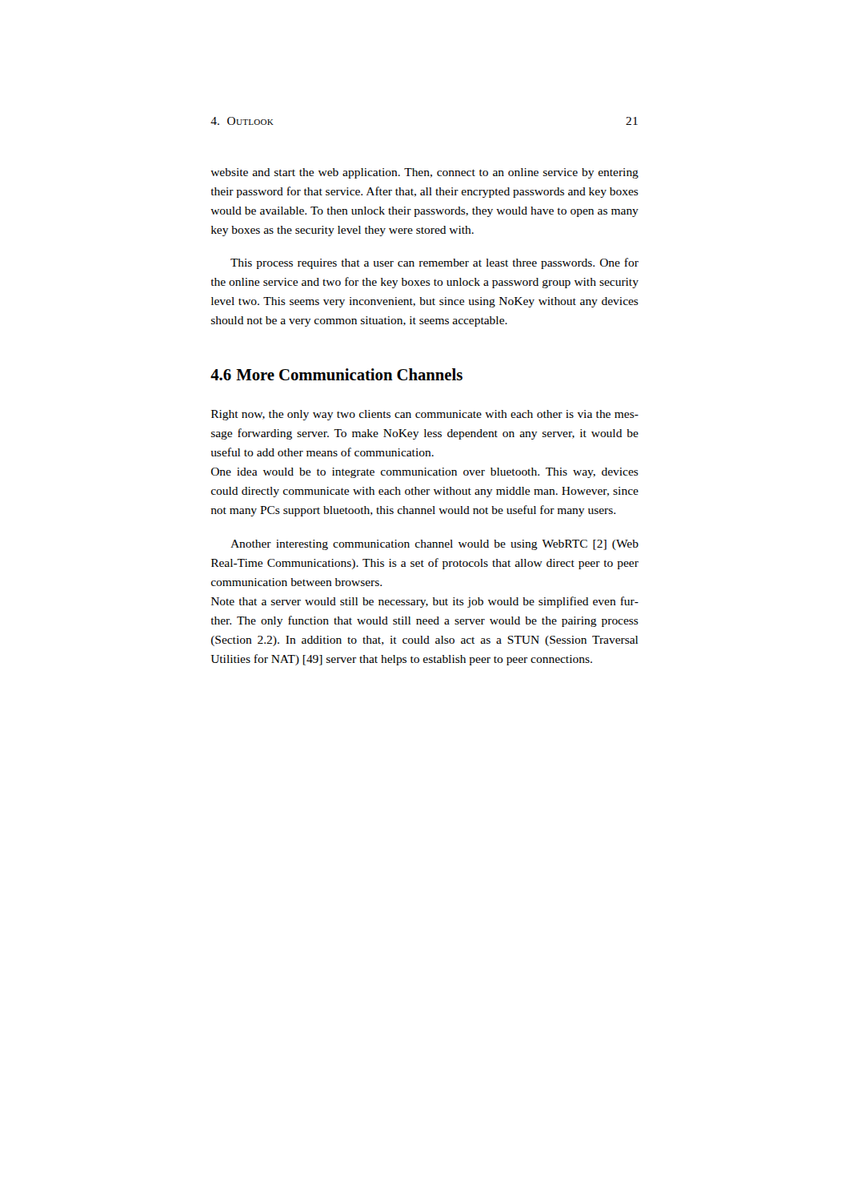4. Outlook 21
website and start the web application. Then, connect to an online service by entering their password for that service. After that, all their encrypted passwords and key boxes would be available. To then unlock their passwords, they would have to open as many key boxes as the security level they were stored with.
This process requires that a user can remember at least three passwords. One for the online service and two for the key boxes to unlock a password group with security level two. This seems very inconvenient, but since using NoKey without any devices should not be a very common situation, it seems acceptable.
4.6 More Communication Channels
Right now, the only way two clients can communicate with each other is via the message forwarding server. To make NoKey less dependent on any server, it would be useful to add other means of communication.
One idea would be to integrate communication over bluetooth. This way, devices could directly communicate with each other without any middle man. However, since not many PCs support bluetooth, this channel would not be useful for many users.
Another interesting communication channel would be using WebRTC [2] (Web Real-Time Communications). This is a set of protocols that allow direct peer to peer communication between browsers.
Note that a server would still be necessary, but its job would be simplified even further. The only function that would still need a server would be the pairing process (Section 2.2). In addition to that, it could also act as a STUN (Session Traversal Utilities for NAT) [49] server that helps to establish peer to peer connections.